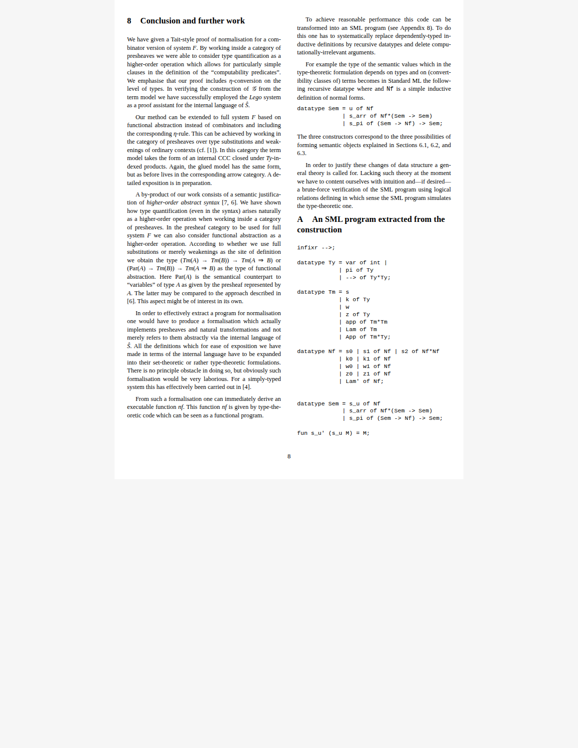8 Conclusion and further work
We have given a Tait-style proof of normalisation for a combinator version of system F. By working inside a category of presheaves we were able to consider type quantification as a higher-order operation which allows for particularly simple clauses in the definition of the “computability predicates”. We emphasise that our proof includes η-conversion on the level of types. In verifying the construction of 𝒢 from the term model we have successfully employed the Lego system as a proof assistant for the internal language of Ŝ.
Our method can be extended to full system F based on functional abstraction instead of combinators and including the corresponding η-rule. This can be achieved by working in the category of presheaves over type substitutions and weakenings of ordinary contexts (cf. [1]). In this category the term model takes the form of an internal CCC closed under Ty-indexed products. Again, the glued model has the same form, but as before lives in the corresponding arrow category. A detailed exposition is in preparation.
A by-product of our work consists of a semantic justification of higher-order abstract syntax [7, 6]. We have shown how type quantification (even in the syntax) arises naturally as a higher-order operation when working inside a category of presheaves. In the presheaf category to be used for full system F we can also consider functional abstraction as a higher-order operation. According to whether we use full substitutions or merely weakenings as the site of definition we obtain the type (Tm(A) → Tm(B)) → Tm(A ⇒ B) or (Par(A) → Tm(B)) → Tm(A ⇒ B) as the type of functional abstraction. Here Par(A) is the semantical counterpart to “variables” of type A as given by the presheaf represented by A. The latter may be compared to the approach described in [6]. This aspect might be of interest in its own.
In order to effectively extract a program for normalisation one would have to produce a formalisation which actually implements presheaves and natural transformations and not merely refers to them abstractly via the internal language of Ŝ. All the definitions which for ease of exposition we have made in terms of the internal language have to be expanded into their set-theoretic or rather type-theoretic formulations. There is no principle obstacle in doing so, but obviously such formalisation would be very laborious. For a simply-typed system this has effectively been carried out in [4].
From such a formalisation one can immediately derive an executable function nf. This function nf is given by type-theoretic code which can be seen as a functional program.
To achieve reasonable performance this code can be transformed into an SML program (see Appendix 8). To do this one has to systematically replace dependently-typed inductive definitions by recursive datatypes and delete computationally-irrelevant arguments.
For example the type of the semantic values which in the type-theoretic formulation depends on types and on (convertibility classes of) terms becomes in Standard ML the following recursive datatype where and Nf is a simple inductive definition of normal forms.
datatype Sem = u of Nf
             | s_arr of Nf*(Sem -> Sem)
             | s_pi of (Sem -> Nf) -> Sem;
The three constructors correspond to the three possibilities of forming semantic objects explained in Sections 6.1, 6.2, and 6.3.
In order to justify these changes of data structure a general theory is called for. Lacking such theory at the moment we have to content ourselves with intuition and—if desired—a brute-force verification of the SML program using logical relations defining in which sense the SML program simulates the type-theoretic one.
AAn SML program extracted from the construction
infixr -->;

datatype Ty = var of int |
            | pi of Ty
            | --> of Ty*Ty;

datatype Tm = s
            | k of Ty
            | w
            | z of Ty
            | app of Tm*Tm
            | Lam of Tm
            | App of Tm*Ty;

datatype Nf = s0 | s1 of Nf | s2 of Nf*Nf
            | k0 | k1 of Nf
            | w0 | w1 of Nf
            | z0 | z1 of Nf
            | Lam' of Nf;


datatype Sem = s_u of Nf
             | s_arr of Nf*(Sem -> Sem)
             | s_pi of (Sem -> Nf) -> Sem;

fun s_u' (s_u M) = M;
8